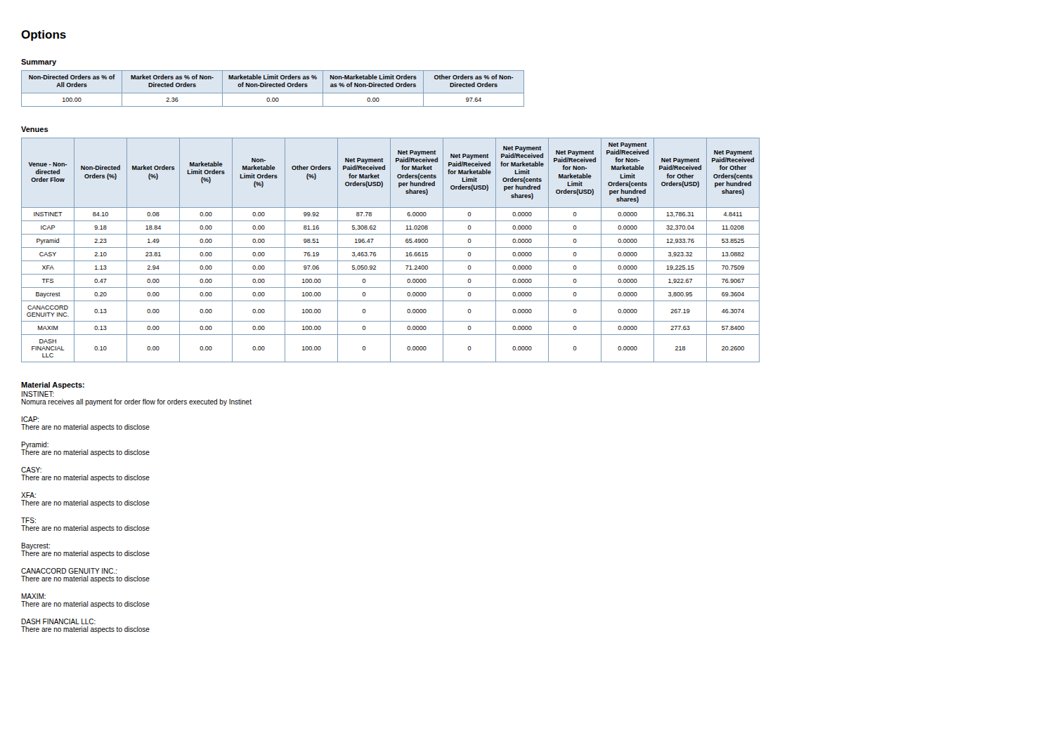Options
Summary
| Non-Directed Orders as % of All Orders | Market Orders as % of Non-Directed Orders | Marketable Limit Orders as % of Non-Directed Orders | Non-Marketable Limit Orders as % of Non-Directed Orders | Other Orders as % of Non-Directed Orders |
| --- | --- | --- | --- | --- |
| 100.00 | 2.36 | 0.00 | 0.00 | 97.64 |
Venues
| Venue - Non-directed Order Flow | Non-Directed Orders (%) | Market Orders (%) | Marketable Limit Orders (%) | Non-Marketable Limit Orders (%) | Other Orders (%) | Net Payment Paid/Received for Market Orders(USD) | Net Payment Paid/Received for Market Orders(cents per hundred shares) | Net Payment Paid/Received for Marketable Limit Orders(USD) | Net Payment Paid/Received for Marketable Limit Orders(cents per hundred shares) | Net Payment Paid/Received for Non-Marketable Limit Orders(USD) | Net Payment Paid/Received for Non-Marketable Limit Orders(cents per hundred shares) | Net Payment Paid/Received for Other Orders(USD) | Net Payment Paid/Received for Other Orders(cents per hundred shares) |
| --- | --- | --- | --- | --- | --- | --- | --- | --- | --- | --- | --- | --- | --- |
| INSTINET | 84.10 | 0.08 | 0.00 | 0.00 | 99.92 | 87.78 | 6.0000 | 0 | 0.0000 | 0 | 0.0000 | 13,786.31 | 4.8411 |
| ICAP | 9.18 | 18.84 | 0.00 | 0.00 | 81.16 | 5,308.62 | 11.0208 | 0 | 0.0000 | 0 | 0.0000 | 32,370.04 | 11.0208 |
| Pyramid | 2.23 | 1.49 | 0.00 | 0.00 | 98.51 | 196.47 | 65.4900 | 0 | 0.0000 | 0 | 0.0000 | 12,933.76 | 53.8525 |
| CASY | 2.10 | 23.81 | 0.00 | 0.00 | 76.19 | 3,463.76 | 16.6615 | 0 | 0.0000 | 0 | 0.0000 | 3,923.32 | 13.0882 |
| XFA | 1.13 | 2.94 | 0.00 | 0.00 | 97.06 | 5,050.92 | 71.2400 | 0 | 0.0000 | 0 | 0.0000 | 19,225.15 | 70.7509 |
| TFS | 0.47 | 0.00 | 0.00 | 0.00 | 100.00 | 0 | 0.0000 | 0 | 0.0000 | 0 | 0.0000 | 1,922.67 | 76.9067 |
| Baycrest | 0.20 | 0.00 | 0.00 | 0.00 | 100.00 | 0 | 0.0000 | 0 | 0.0000 | 0 | 0.0000 | 3,800.95 | 69.3604 |
| CANACCORD GENUITY INC. | 0.13 | 0.00 | 0.00 | 0.00 | 100.00 | 0 | 0.0000 | 0 | 0.0000 | 0 | 0.0000 | 267.19 | 46.3074 |
| MAXIM | 0.13 | 0.00 | 0.00 | 0.00 | 100.00 | 0 | 0.0000 | 0 | 0.0000 | 0 | 0.0000 | 277.63 | 57.8400 |
| DASH FINANCIAL LLC | 0.10 | 0.00 | 0.00 | 0.00 | 100.00 | 0 | 0.0000 | 0 | 0.0000 | 0 | 0.0000 | 218 | 20.2600 |
Material Aspects:
INSTINET:
Nomura receives all payment for order flow for orders executed by Instinet
ICAP:
There are no material aspects to disclose
Pyramid:
There are no material aspects to disclose
CASY:
There are no material aspects to disclose
XFA:
There are no material aspects to disclose
TFS:
There are no material aspects to disclose
Baycrest:
There are no material aspects to disclose
CANACCORD GENUITY INC.:
There are no material aspects to disclose
MAXIM:
There are no material aspects to disclose
DASH FINANCIAL LLC:
There are no material aspects to disclose